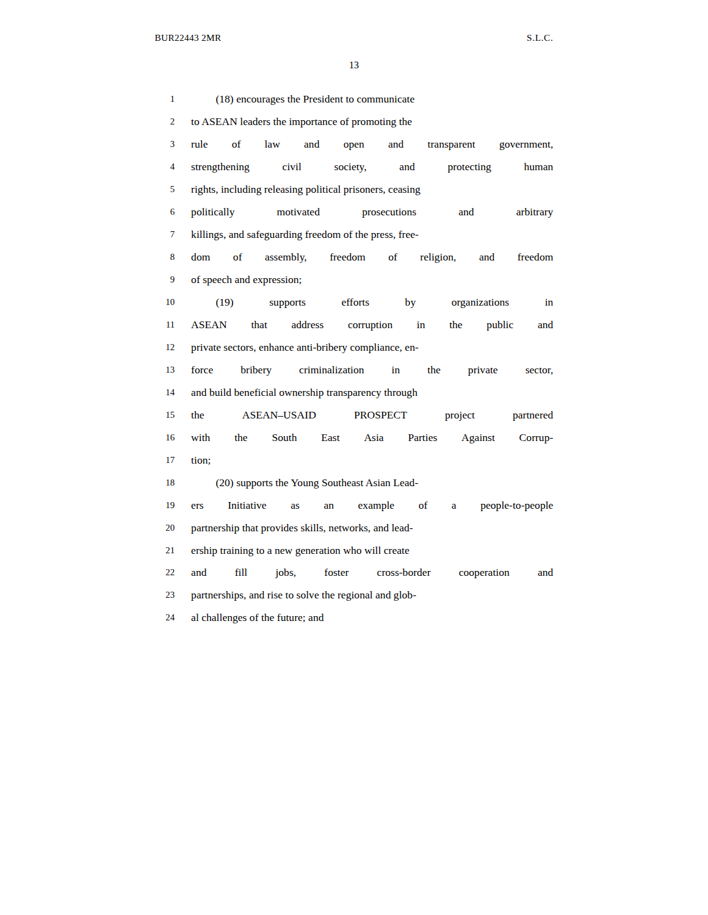BUR22443 2MR S.L.C.
13
(18) encourages the President to communicate
to ASEAN leaders the importance of promoting the
rule of law and open and transparent government,
strengthening civil society, and protecting human
rights, including releasing political prisoners, ceasing
politically motivated prosecutions and arbitrary
killings, and safeguarding freedom of the press, free-
dom of assembly, freedom of religion, and freedom
of speech and expression;
(19) supports efforts by organizations in
ASEAN that address corruption in the public and
private sectors, enhance anti-bribery compliance, en-
force bribery criminalization in the private sector,
and build beneficial ownership transparency through
the ASEAN–USAID PROSPECT project partnered
with the South East Asia Parties Against Corrup-
tion;
(20) supports the Young Southeast Asian Lead-
ers Initiative as an example of apeople-to-people
partnership that provides skills, networks, and lead-
ership training to a new generation who will create
and fill jobs, foster cross-border cooperation and
partnerships, and rise to solve the regional and glob-
al challenges of the future; and